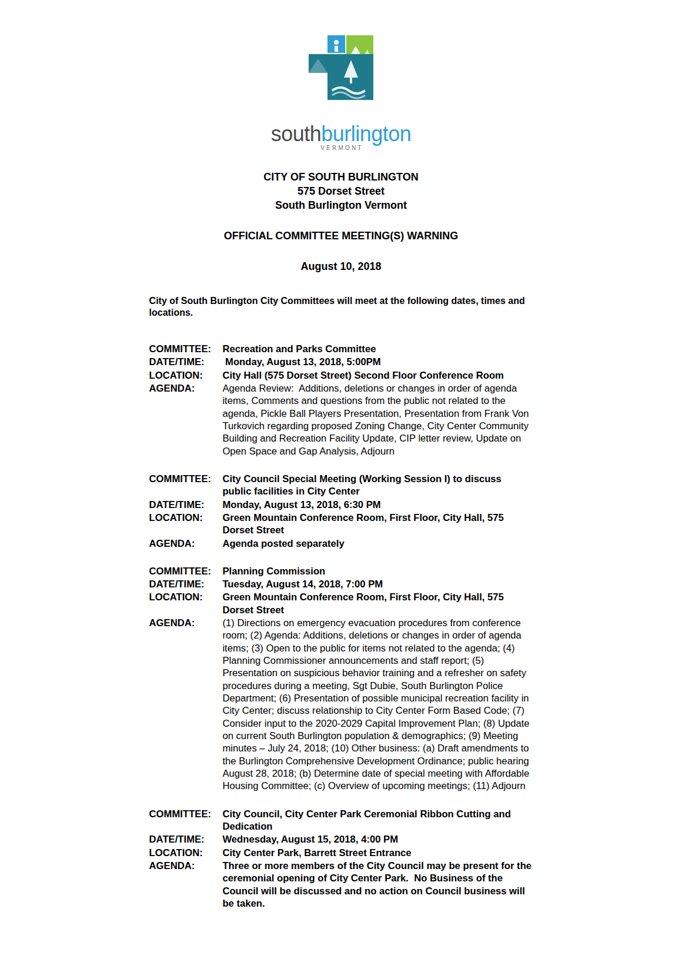south burlington
VERMONT
CITY OF SOUTH BURLINGTON
575 Dorset Street
South Burlington Vermont
OFFICIAL COMMITTEE MEETING(S) WARNING
August 10, 2018
City of South Burlington City Committees will meet at the following dates, times and locations.
| COMMITTEE: | Recreation and Parks Committee |
| DATE/TIME: | Monday, August 13, 2018, 5:00PM |
| LOCATION: | City Hall (575 Dorset Street) Second Floor Conference Room |
| AGENDA: | Agenda Review: Additions, deletions or changes in order of agenda items, Comments and questions from the public not related to the agenda, Pickle Ball Players Presentation, Presentation from Frank Von Turkovich regarding proposed Zoning Change, City Center Community Building and Recreation Facility Update, CIP letter review, Update on Open Space and Gap Analysis, Adjourn |
| COMMITTEE: | City Council Special Meeting (Working Session I) to discuss public facilities in City Center |
| DATE/TIME: | Monday, August 13, 2018, 6:30 PM |
| LOCATION: | Green Mountain Conference Room, First Floor, City Hall, 575 Dorset Street |
| AGENDA: | Agenda posted separately |
| COMMITTEE: | Planning Commission |
| DATE/TIME: | Tuesday, August 14, 2018, 7:00 PM |
| LOCATION: | Green Mountain Conference Room, First Floor, City Hall, 575 Dorset Street |
| AGENDA: | (1) Directions on emergency evacuation procedures from conference room; (2) Agenda: Additions, deletions or changes in order of agenda items; (3) Open to the public for items not related to the agenda; (4) Planning Commissioner announcements and staff report; (5) Presentation on suspicious behavior training and a refresher on safety procedures during a meeting, Sgt Dubie, South Burlington Police Department; (6) Presentation of possible municipal recreation facility in City Center; discuss relationship to City Center Form Based Code; (7) Consider input to the 2020-2029 Capital Improvement Plan; (8) Update on current South Burlington population & demographics; (9) Meeting minutes – July 24, 2018; (10) Other business: (a) Draft amendments to the Burlington Comprehensive Development Ordinance; public hearing August 28, 2018; (b) Determine date of special meeting with Affordable Housing Committee; (c) Overview of upcoming meetings; (11) Adjourn |
| COMMITTEE: | City Council, City Center Park Ceremonial Ribbon Cutting and Dedication |
| DATE/TIME: | Wednesday, August 15, 2018, 4:00 PM |
| LOCATION: | City Center Park, Barrett Street Entrance |
| AGENDA: | Three or more members of the City Council may be present for the ceremonial opening of City Center Park. No Business of the Council will be discussed and no action on Council business will be taken. |